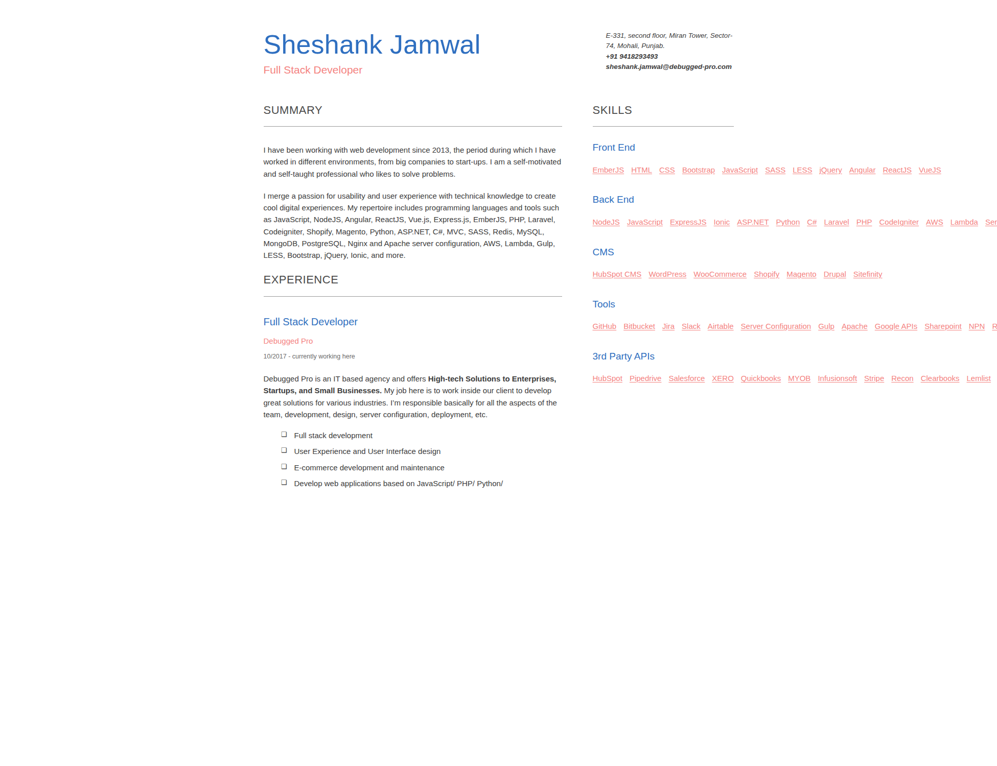Sheshank Jamwal
Full Stack Developer
E-331, second floor, Miran Tower, Sector- 74, Mohali, Punjab.
+91 9418293493
sheshank.jamwal@debugged-pro.com
SUMMARY
I have been working with web development since 2013, the period during which I have worked in different environments, from big companies to start-ups. I am a self-motivated and self-taught professional who likes to solve problems.
I merge a passion for usability and user experience with technical knowledge to create cool digital experiences. My repertoire includes programming languages and tools such as JavaScript, NodeJS, Angular, ReactJS, Vue.js, Express.js, EmberJS, PHP, Laravel, Codeigniter, Shopify, Magento, Python, ASP.NET, C#, MVC, SASS, Redis, MySQL, MongoDB, PostgreSQL, Nginx and Apache server configuration, AWS, Lambda, Gulp, LESS, Bootstrap, jQuery, Ionic, and more.
EXPERIENCE
Full Stack Developer
Debugged Pro
10/2017 - currently working here
Debugged Pro is an IT based agency and offers High-tech Solutions to Enterprises, Startups, and Small Businesses. My job here is to work inside our client to develop great solutions for various industries. I’m responsible basically for all the aspects of the team, development, design, server configuration, deployment, etc.
Full stack development
User Experience and User Interface design
E-commerce development and maintenance
Develop web applications based on JavaScript/ PHP/ Python/
SKILLS
Front End
EmberJS HTML CSS Bootstrap JavaScript SASS LESS jQuery Angular ReactJS VueJS
Back End
NodeJS JavaScript ExpressJS Ionic ASP.NET Python C#Laravel PHP CodeIgniter AWS Lambda Serverless Frameworks
CMS
HubSpot CMS WordPress WooCommerce Shopify Magento Drupal Sitefinity
Tools
GitHub Bitbucket Jira Slack Airtable Server Configuration Gulp Apache Google APIs Sharepoint NPN RestAPIs
3rd Party APIs
HubSpot Pipedrive Salesforce XERO Quickbooks MYOB Infusionsoft Stripe Recon Clearbooks Lemlist